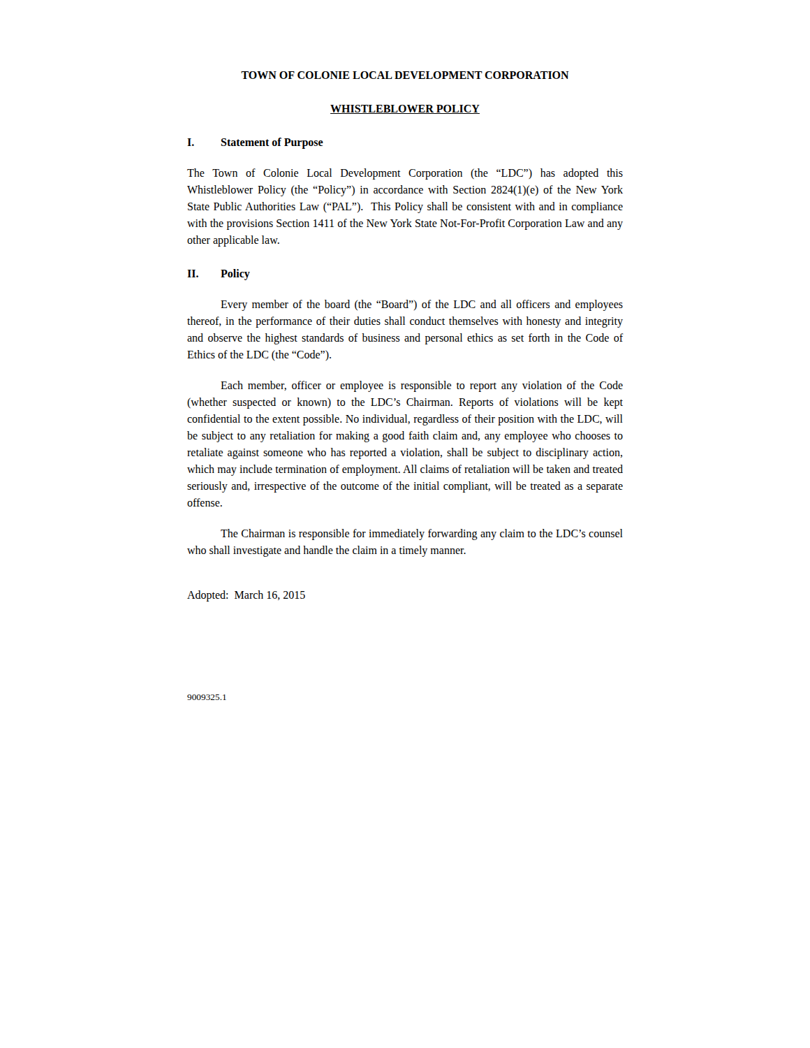Town of Colonie Local Development Corporation
Whistleblower Policy
I. Statement of Purpose
The Town of Colonie Local Development Corporation (the “LDC”) has adopted this Whistleblower Policy (the “Policy”) in accordance with Section 2824(1)(e) of the New York State Public Authorities Law (“PAL”). This Policy shall be consistent with and in compliance with the provisions Section 1411 of the New York State Not-For-Profit Corporation Law and any other applicable law.
II. Policy
Every member of the board (the “Board”) of the LDC and all officers and employees thereof, in the performance of their duties shall conduct themselves with honesty and integrity and observe the highest standards of business and personal ethics as set forth in the Code of Ethics of the LDC (the “Code”).
Each member, officer or employee is responsible to report any violation of the Code (whether suspected or known) to the LDC’s Chairman. Reports of violations will be kept confidential to the extent possible. No individual, regardless of their position with the LDC, will be subject to any retaliation for making a good faith claim and, any employee who chooses to retaliate against someone who has reported a violation, shall be subject to disciplinary action, which may include termination of employment. All claims of retaliation will be taken and treated seriously and, irrespective of the outcome of the initial compliant, will be treated as a separate offense.
The Chairman is responsible for immediately forwarding any claim to the LDC’s counsel who shall investigate and handle the claim in a timely manner.
Adopted: March 16, 2015
9009325.1